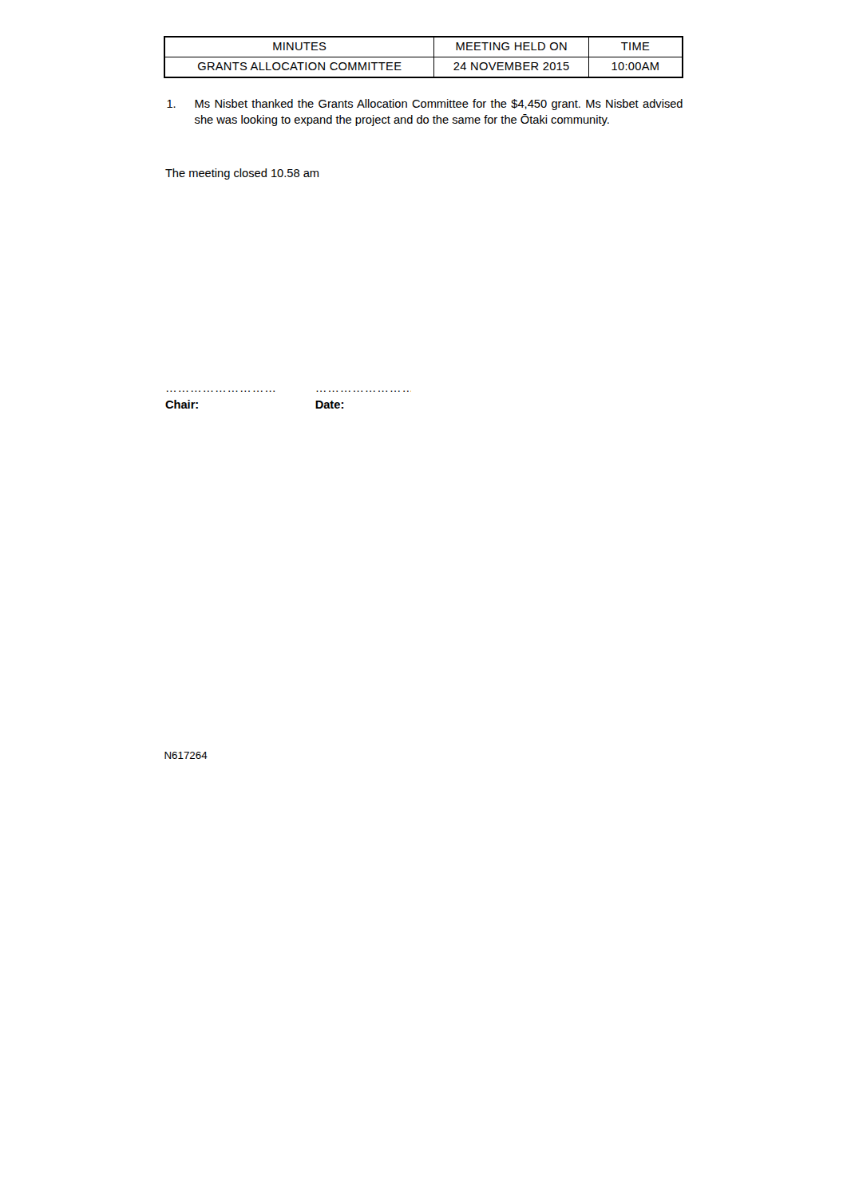| MINUTES | MEETING HELD ON | TIME |
| GRANTS ALLOCATION COMMITTEE | 24 NOVEMBER 2015 | 10:00AM |
1.
Ms Nisbet thanked the Grants Allocation Committee for the $4,450 grant. Ms Nisbet advised she was looking to expand the project and do the same for the Ōtaki community.
The meeting closed 10.58 am
……………………………………
Chair:
……………………………….
Date:
N617264